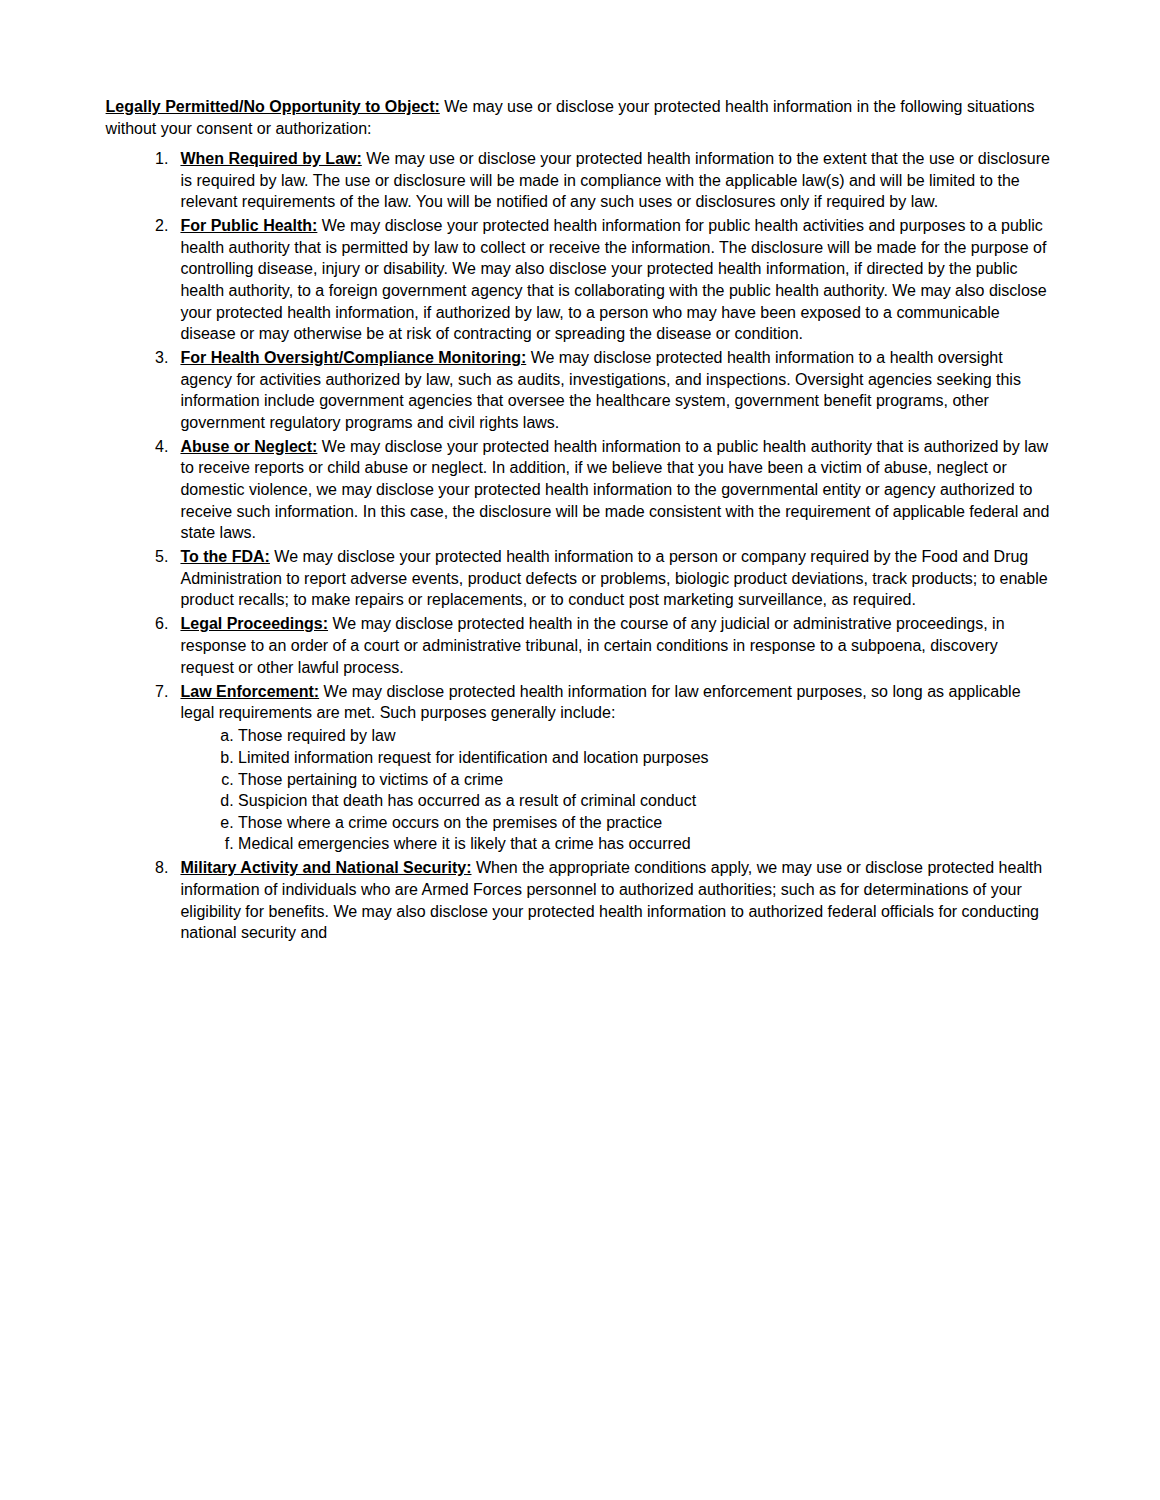Legally Permitted/No Opportunity to Object: We may use or disclose your protected health information in the following situations without your consent or authorization:
When Required by Law: We may use or disclose your protected health information to the extent that the use or disclosure is required by law. The use or disclosure will be made in compliance with the applicable law(s) and will be limited to the relevant requirements of the law. You will be notified of any such uses or disclosures only if required by law.
For Public Health: We may disclose your protected health information for public health activities and purposes to a public health authority that is permitted by law to collect or receive the information. The disclosure will be made for the purpose of controlling disease, injury or disability. We may also disclose your protected health information, if directed by the public health authority, to a foreign government agency that is collaborating with the public health authority. We may also disclose your protected health information, if authorized by law, to a person who may have been exposed to a communicable disease or may otherwise be at risk of contracting or spreading the disease or condition.
For Health Oversight/Compliance Monitoring: We may disclose protected health information to a health oversight agency for activities authorized by law, such as audits, investigations, and inspections. Oversight agencies seeking this information include government agencies that oversee the healthcare system, government benefit programs, other government regulatory programs and civil rights laws.
Abuse or Neglect: We may disclose your protected health information to a public health authority that is authorized by law to receive reports or child abuse or neglect. In addition, if we believe that you have been a victim of abuse, neglect or domestic violence, we may disclose your protected health information to the governmental entity or agency authorized to receive such information. In this case, the disclosure will be made consistent with the requirement of applicable federal and state laws.
To the FDA: We may disclose your protected health information to a person or company required by the Food and Drug Administration to report adverse events, product defects or problems, biologic product deviations, track products; to enable product recalls; to make repairs or replacements, or to conduct post marketing surveillance, as required.
Legal Proceedings: We may disclose protected health in the course of any judicial or administrative proceedings, in response to an order of a court or administrative tribunal, in certain conditions in response to a subpoena, discovery request or other lawful process.
Law Enforcement: We may disclose protected health information for law enforcement purposes, so long as applicable legal requirements are met. Such purposes generally include:
Those required by law
Limited information request for identification and location purposes
Those pertaining to victims of a crime
Suspicion that death has occurred as a result of criminal conduct
Those where a crime occurs on the premises of the practice
Medical emergencies where it is likely that a crime has occurred
Military Activity and National Security: When the appropriate conditions apply, we may use or disclose protected health information of individuals who are Armed Forces personnel to authorized authorities; such as for determinations of your eligibility for benefits. We may also disclose your protected health information to authorized federal officials for conducting national security and